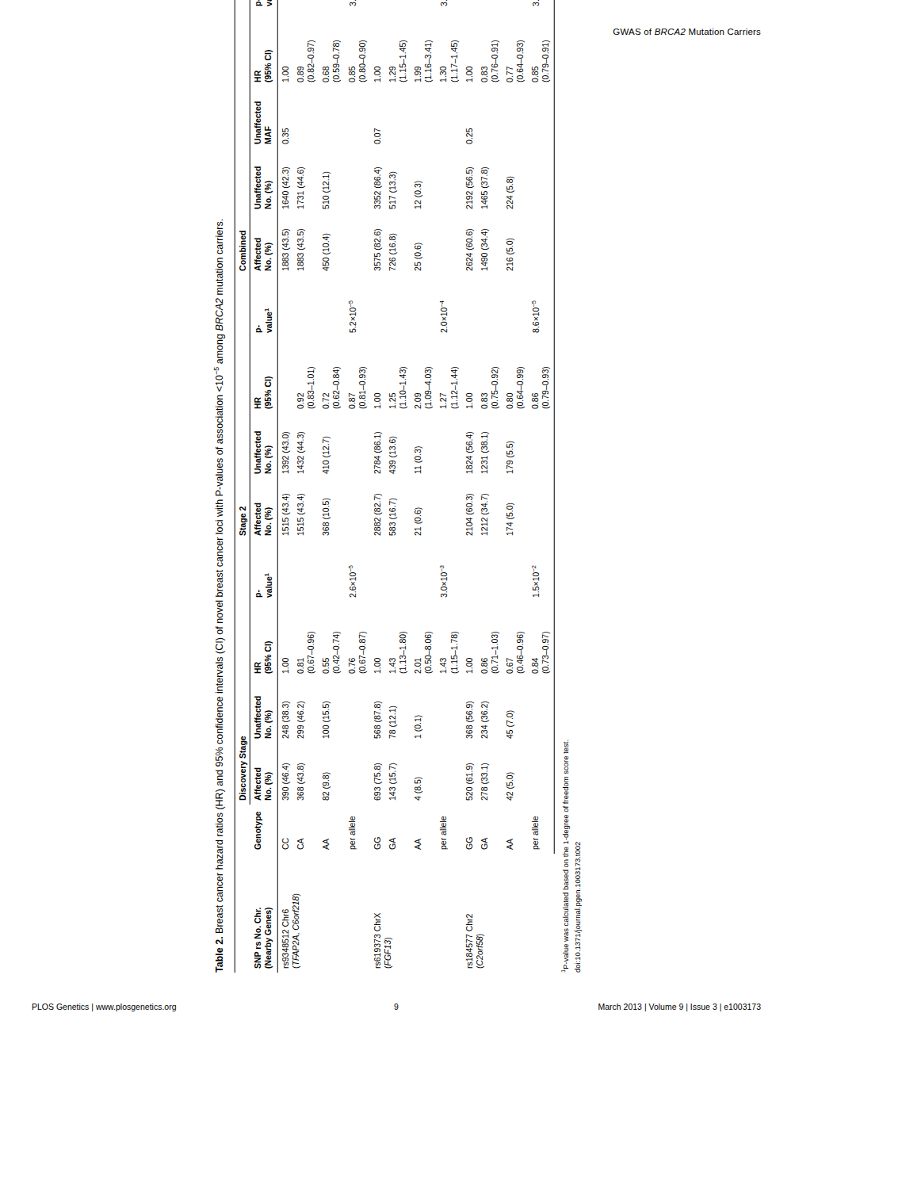GWAS of BRCA2 Mutation Carriers
Table 2. Breast cancer hazard ratios (HR) and 95% confidence intervals (CI) of novel breast cancer loci with P-values of association <10−5 among BRCA2 mutation carriers.
| | | Discovery Stage | Stage 2 | Combined |
| --- | --- | --- | --- | --- |
| SNP rs No. Chr. (Nearby Genes) | Genotype | Affected No. (%) | Unaffected No. (%) | HR (95% CI) | p- value 1 | Affected No. (%) | Unaffected No. (%) | HR (95% CI) | p- value 1 | Affected No. (%) | Unaffected No. (%) | Unaffected MAF | HR (95% CI) | p- value 1 |
| rs9348512 Chr6 ( TFAP2A , C6orf218 ) | CC | 390 (46.4) | 248 (38.3) | 1.00 | | 1515 (43.4) | 1392 (43.0) | | | 1883 (43.5) | 1640 (42.3) | 0.35 | 1.00 | |
| CA | 368 (43.8) | 299 (46.2) | 0.81 (0.67–0.96) | | 1515 (43.4) | 1432 (44.3) | 0.92 (0.83–1.01) | | 1883 (43.5) | 1731 (44.6) | | 0.89 (0.82–0.97) | |
| AA | 82 (9.8) | 100 (15.5) | 0.55 (0.42–0.74) | | 368 (10.5) | 410 (12.7) | 0.72 (0.62–0.84) | | 450 (10.4) | 510 (12.1) | | 0.68 (0.59–0.78) | |
| per allele | | | 0.76 (0.67–0.87) | 2.6×10 −5 | | | 0.87 (0.81–0.93) | 5.2×10 −5 | | | | 0.85 (0.80–0.90) | 3.9×10 −8 |
| rs619373 ChrX ( FGF13 ) | GG | 693 (75.8) | 568 (87.8) | 1.00 | | 2882 (82.7) | 2784 (86.1) | 1.00 | | 3575 (82.6) | 3352 (86.4) | 0.07 | 1.00 | |
| GA | 143 (15.7) | 78 (12.1) | 1.43 (1.13–1.80) | | 583 (16.7) | 439 (13.6) | 1.25 (1.10–1.43) | | 726 (16.8) | 517 (13.3) | | 1.29 (1.15–1.45) | |
| AA | 4 (8.5) | 1 (0.1) | 2.01 (0.50–8.06) | | 21 (0.6) | 11 (0.3) | 2.09 (1.09–4.03) | | 25 (0.6) | 12 (0.3) | | 1.99 (1.16–3.41) | |
| per allele | | | 1.43 (1.15–1.78) | 3.0×10 −3 | | | 1.27 (1.12–1.44) | 2.0×10 −4 | | | | 1.30 (1.17–1.45) | 3.1×10 −6 |
| rs184577 Chr2 ( C2orf58 ) | GG | 520 (61.9) | 368 (56.9) | 1.00 | | 2104 (60.3) | 1824 (56.4) | 1.00 | | 2624 (60.6) | 2192 (56.5) | 0.25 | 1.00 | |
| GA | 278 (33.1) | 234 (36.2) | 0.86 (0.71–1.03) | | 1212 (34.7) | 1231 (38.1) | 0.83 (0.75–0.92) | | 1490 (34.4) | 1465 (37.8) | | 0.83 (0.76–0.91) | |
| AA | 42 (5.0) | 45 (7.0) | 0.67 (0.46–0.96) | | 174 (5.0) | 179 (5.5) | 0.80 (0.64–0.99) | | 216 (5.0) | 224 (5.8) | | 0.77 (0.64–0.93) | |
| per allele | | | 0.84 (0.73–0.97) | 1.5×10 −2 | | | 0.86 (0.79–0.93) | 8.6×10 −5 | | | | 0.85 (0.79–0.91) | 3.6×10 −6 |
1P-value was calculated based on the 1-degree of freedom score test.
doi:10.1371/journal.pgen.1003173.t002
PLOS Genetics | www.plosgenetics.org 9 March 2013 | Volume 9 | Issue 3 | e1003173